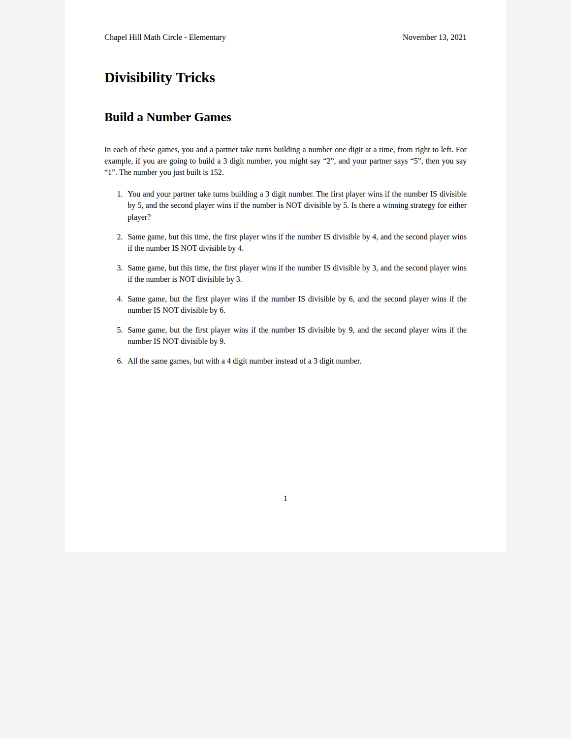Chapel Hill Math Circle - Elementary November 13, 2021
Divisibility Tricks
Build a Number Games
In each of these games, you and a partner take turns building a number one digit at a time, from right to left. For example, if you are going to build a 3 digit number, you might say “2”, and your partner says “5”, then you say “1”. The number you just built is 152.
You and your partner take turns building a 3 digit number. The first player wins if the number IS divisible by 5, and the second player wins if the number is NOT divisible by 5. Is there a winning strategy for either player?
Same game, but this time, the first player wins if the number IS divisible by 4, and the second player wins if the number IS NOT divisible by 4.
Same game, but this time, the first player wins if the number IS divisible by 3, and the second player wins if the number is NOT divisible by 3.
Same game, but the first player wins if the number IS divisible by 6, and the second player wins if the number IS NOT divisible by 6.
Same game, but the first player wins if the number IS divisible by 9, and the second player wins if the number IS NOT divisible by 9.
All the same games, but with a 4 digit number instead of a 3 digit number.
1